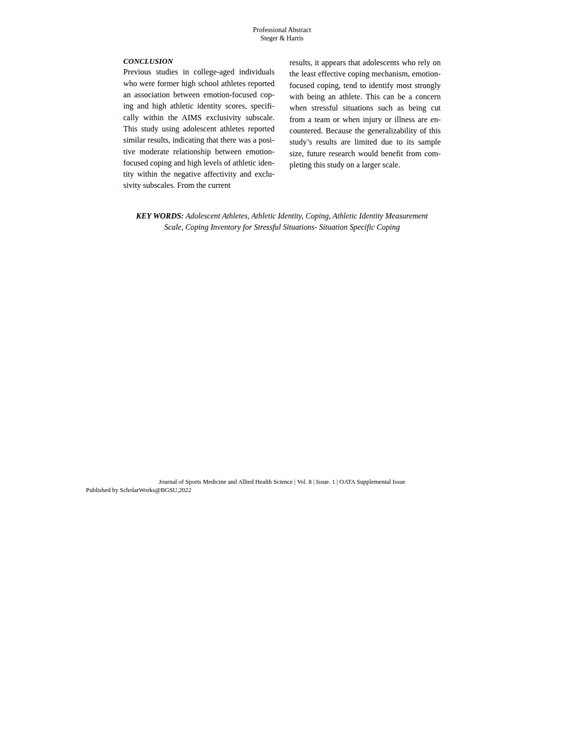Professional Abstract
Steger & Harris
CONCLUSION
Previous studies in college-aged individuals who were former high school athletes reported an association between emotion-focused coping and high athletic identity scores, specifically within the AIMS exclusivity subscale. This study using adolescent athletes reported similar results, indicating that there was a positive moderate relationship between emotion-focused coping and high levels of athletic identity within the negative affectivity and exclusivity subscales. From the current
results, it appears that adolescents who rely on the least effective coping mechanism, emotion-focused coping, tend to identify most strongly with being an athlete. This can be a concern when stressful situations such as being cut from a team or when injury or illness are encountered. Because the generalizability of this study’s results are limited due to its sample size, future research would benefit from completing this study on a larger scale.
KEY WORDS: Adolescent Athletes, Athletic Identity, Coping, Athletic Identity Measurement Scale, Coping Inventory for Stressful Situations- Situation Specific Coping
Journal of Sports Medicine and Allied Health Science | Vol. 8 | Issue. 1 | OATA Supplemental Issue
Published by ScholarWorks@BGSU,2022